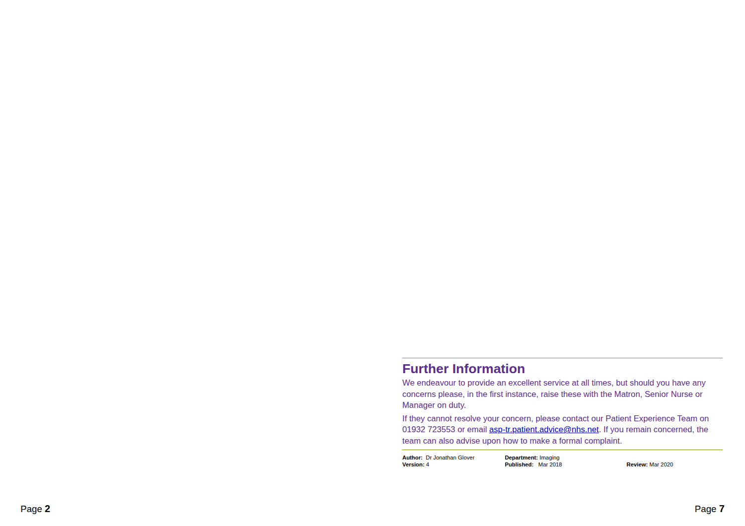Page 2
Further Information
We endeavour to provide an excellent service at all times, but should you have any concerns please, in the first instance, raise these with the Matron, Senior Nurse or Manager on duty.
If they cannot resolve your concern, please contact our Patient Experience Team on 01932 723553 or email asp-tr.patient.advice@nhs.net. If you remain concerned, the team can also advise upon how to make a formal complaint.
| Author: Dr Jonathan Glover | Department: Imaging | |
| Version: 4 | Published: Mar 2018 | Review: Mar 2020 |
Page 7